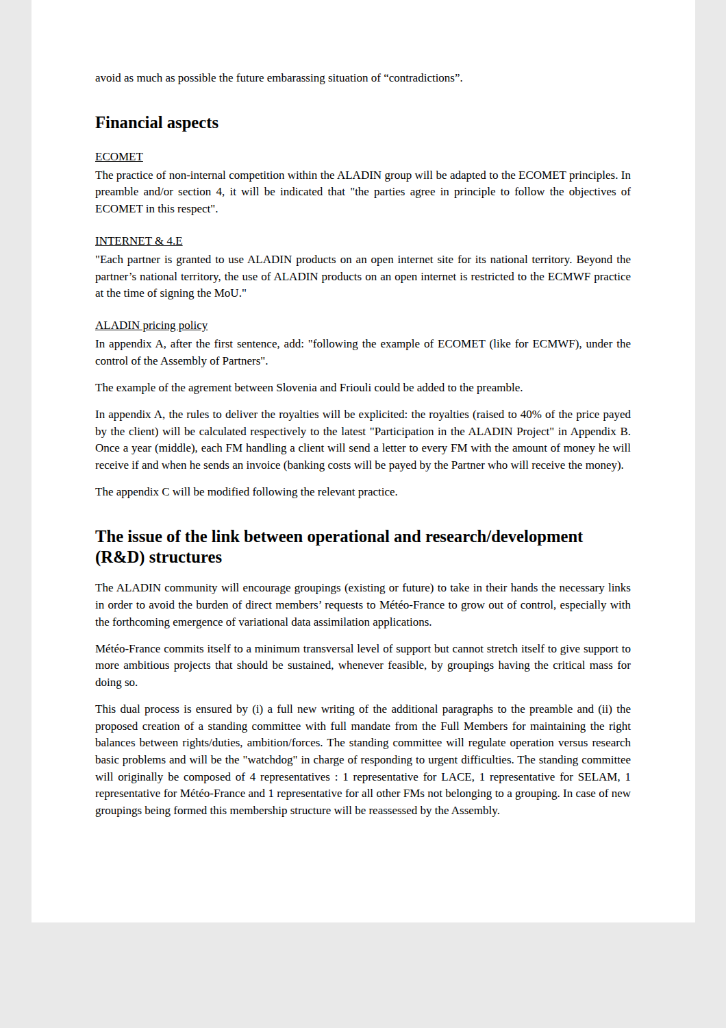avoid as much as possible the future embarassing situation of “contradictions”.
Financial aspects
ECOMET
The practice of non-internal competition within the ALADIN group will be adapted to the ECOMET principles. In preamble and/or section 4, it will be indicated that "the parties agree in principle to follow the objectives of ECOMET in this respect".
INTERNET & 4.E
"Each partner is granted to use ALADIN products on an open internet site for its national territory. Beyond the partner’s national territory, the use of ALADIN products on an open internet is restricted to the ECMWF practice at the time of signing the MoU."
ALADIN pricing policy
In appendix A, after the first sentence, add: "following the example of ECOMET (like for ECMWF), under the control of the Assembly of Partners".
The example of the agrement between Slovenia and Friouli could be added to the preamble.
In appendix A, the rules to deliver the royalties will be explicited: the royalties (raised to 40% of the price payed by the client) will be calculated respectively to the latest "Participation in the ALADIN Project" in Appendix B. Once a year (middle), each FM handling a client will send a letter to every FM with the amount of money he will receive if and when he sends an invoice (banking costs will be payed by the Partner who will receive the money).
The appendix C will be modified following the relevant practice.
The issue of the link between operational and research/development (R&D) structures
The ALADIN community will encourage groupings (existing or future) to take in their hands the necessary links in order to avoid the burden of direct members’ requests to Météo-France to grow out of control, especially with the forthcoming emergence of variational data assimilation applications.
Météo-France commits itself to a minimum transversal level of support but cannot stretch itself to give support to more ambitious projects that should be sustained, whenever feasible, by groupings having the critical mass for doing so.
This dual process is ensured by (i) a full new writing of the additional paragraphs to the preamble and (ii) the proposed creation of a standing committee with full mandate from the Full Members for maintaining the right balances between rights/duties, ambition/forces. The standing committee will regulate operation versus research basic problems and will be the "watchdog" in charge of responding to urgent difficulties. The standing committee will originally be composed of 4 representatives : 1 representative for LACE, 1 representative for SELAM, 1 representative for Météo-France and 1 representative for all other FMs not belonging to a grouping. In case of new groupings being formed this membership structure will be reassessed by the Assembly.